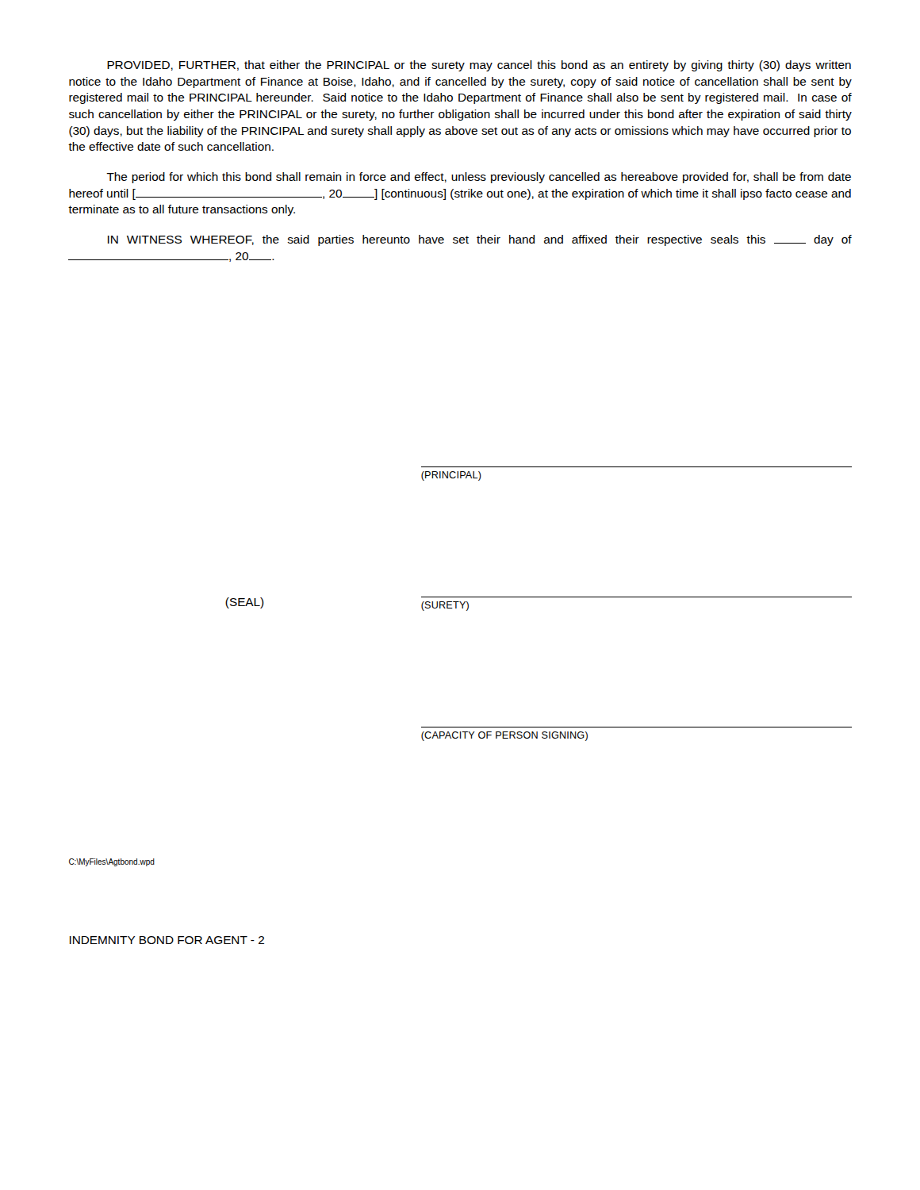PROVIDED, FURTHER, that either the PRINCIPAL or the surety may cancel this bond as an entirety by giving thirty (30) days written notice to the Idaho Department of Finance at Boise, Idaho, and if cancelled by the surety, copy of said notice of cancellation shall be sent by registered mail to the PRINCIPAL hereunder. Said notice to the Idaho Department of Finance shall also be sent by registered mail. In case of such cancellation by either the PRINCIPAL or the surety, no further obligation shall be incurred under this bond after the expiration of said thirty (30) days, but the liability of the PRINCIPAL and surety shall apply as above set out as of any acts or omissions which may have occurred prior to the effective date of such cancellation.
The period for which this bond shall remain in force and effect, unless previously cancelled as hereabove provided for, shall be from date hereof until [ , 20 ] [continuous] (strike out one), at the expiration of which time it shall ipso facto cease and terminate as to all future transactions only.
IN WITNESS WHEREOF, the said parties hereunto have set their hand and affixed their respective seals this day of , 20 .
(PRINCIPAL)
(SEAL)
(SURETY)
(CAPACITY OF PERSON SIGNING)
C:\MyFiles\Agtbond.wpd
INDEMNITY BOND FOR AGENT - 2